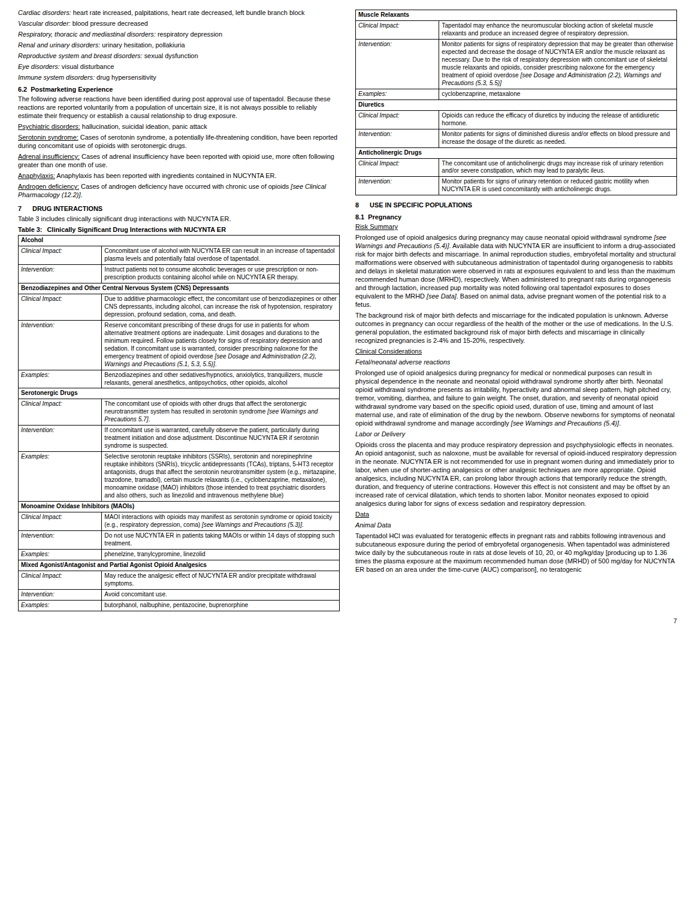Cardiac disorders: heart rate increased, palpitations, heart rate decreased, left bundle branch block
Vascular disorder: blood pressure decreased
Respiratory, thoracic and mediastinal disorders: respiratory depression
Renal and urinary disorders: urinary hesitation, pollakiuria
Reproductive system and breast disorders: sexual dysfunction
Eye disorders: visual disturbance
Immune system disorders: drug hypersensitivity
6.2 Postmarketing Experience
The following adverse reactions have been identified during post approval use of tapentadol. Because these reactions are reported voluntarily from a population of uncertain size, it is not always possible to reliably estimate their frequency or establish a causal relationship to drug exposure.
Psychiatric disorders: hallucination, suicidal ideation, panic attack
Serotonin syndrome: Cases of serotonin syndrome, a potentially life-threatening condition, have been reported during concomitant use of opioids with serotonergic drugs.
Adrenal insufficiency: Cases of adrenal insufficiency have been reported with opioid use, more often following greater than one month of use.
Anaphylaxis: Anaphylaxis has been reported with ingredients contained in NUCYNTA ER.
Androgen deficiency: Cases of androgen deficiency have occurred with chronic use of opioids [see Clinical Pharmacology (12.2)].
7 DRUG INTERACTIONS
Table 3 includes clinically significant drug interactions with NUCYNTA ER.
Table 3: Clinically Significant Drug Interactions with NUCYNTA ER
| Alcohol |
| Clinical Impact: | Concomitant use of alcohol with NUCYNTA ER can result in an increase of tapentadol plasma levels and potentially fatal overdose of tapentadol. |
| Intervention: | Instruct patients not to consume alcoholic beverages or use prescription or non-prescription products containing alcohol while on NUCYNTA ER therapy. |
| Benzodiazepines and Other Central Nervous System (CNS) Depressants |
| Clinical Impact: | Due to additive pharmacologic effect, the concomitant use of benzodiazepines or other CNS depressants, including alcohol, can increase the risk of hypotension, respiratory depression, profound sedation, coma, and death. |
| Intervention: | Reserve concomitant prescribing of these drugs for use in patients for whom alternative treatment options are inadequate. Limit dosages and durations to the minimum required. Follow patients closely for signs of respiratory depression and sedation. If concomitant use is warranted, consider prescribing naloxone for the emergency treatment of opioid overdose [see Dosage and Administration (2.2), Warnings and Precautions (5.1, 5.3, 5.5)] . |
| Examples: | Benzodiazepines and other sedatives/hypnotics, anxiolytics, tranquilizers, muscle relaxants, general anesthetics, antipsychotics, other opioids, alcohol |
| Serotonergic Drugs |
| Clinical Impact: | The concomitant use of opioids with other drugs that affect the serotonergic neurotransmitter system has resulted in serotonin syndrome [see Warnings and Precautions 5.7] . |
| Intervention: | If concomitant use is warranted, carefully observe the patient, particularly during treatment initiation and dose adjustment. Discontinue NUCYNTA ER if serotonin syndrome is suspected. |
| Examples: | Selective serotonin reuptake inhibitors (SSRIs), serotonin and norepinephrine reuptake inhibitors (SNRIs), tricyclic antidepressants (TCAs), triptans, 5-HT3 receptor antagonists, drugs that affect the serotonin neurotransmitter system (e.g., mirtazapine, trazodone, tramadol), certain muscle relaxants (i.e., cyclobenzaprine, metaxalone), monoamine oxidase (MAO) inhibitors (those intended to treat psychiatric disorders and also others, such as linezolid and intravenous methylene blue) |
| Monoamine Oxidase Inhibitors (MAOIs) |
| Clinical Impact: | MAOI interactions with opioids may manifest as serotonin syndrome or opioid toxicity (e.g., respiratory depression, coma) [see Warnings and Precautions (5.3)] . |
| Intervention: | Do not use NUCYNTA ER in patients taking MAOIs or within 14 days of stopping such treatment. |
| Examples: | phenelzine, tranylcypromine, linezolid |
| Mixed Agonist/Antagonist and Partial Agonist Opioid Analgesics |
| Clinical Impact: | May reduce the analgesic effect of NUCYNTA ER and/or precipitate withdrawal symptoms. |
| Intervention: | Avoid concomitant use. |
| Examples: | butorphanol, nalbuphine, pentazocine, buprenorphine |
| Muscle Relaxants |
| Clinical Impact: | Tapentadol may enhance the neuromuscular blocking action of skeletal muscle relaxants and produce an increased degree of respiratory depression. |
| Intervention: | Monitor patients for signs of respiratory depression that may be greater than otherwise expected and decrease the dosage of NUCYNTA ER and/or the muscle relaxant as necessary. Due to the risk of respiratory depression with concomitant use of skeletal muscle relaxants and opioids, consider prescribing naloxone for the emergency treatment of opioid overdose [see Dosage and Administration (2.2), Warnings and Precautions (5.3, 5.5)] |
| Examples: | cyclobenzaprine, metaxalone |
| Diuretics |
| Clinical Impact: | Opioids can reduce the efficacy of diuretics by inducing the release of antidiuretic hormone. |
| Intervention: | Monitor patients for signs of diminished diuresis and/or effects on blood pressure and increase the dosage of the diuretic as needed. |
| Anticholinergic Drugs |
| Clinical Impact: | The concomitant use of anticholinergic drugs may increase risk of urinary retention and/or severe constipation, which may lead to paralytic ileus. |
| Intervention: | Monitor patients for signs of urinary retention or reduced gastric motility when NUCYNTA ER is used concomitantly with anticholinergic drugs. |
8 USE IN SPECIFIC POPULATIONS
8.1 Pregnancy
Risk Summary
Prolonged use of opioid analgesics during pregnancy may cause neonatal opioid withdrawal syndrome [see Warnings and Precautions (5.4)]. Available data with NUCYNTA ER are insufficient to inform a drug-associated risk for major birth defects and miscarriage. In animal reproduction studies, embryofetal mortality and structural malformations were observed with subcutaneous administration of tapentadol during organogenesis to rabbits and delays in skeletal maturation were observed in rats at exposures equivalent to and less than the maximum recommended human dose (MRHD), respectively. When administered to pregnant rats during organogenesis and through lactation, increased pup mortality was noted following oral tapentadol exposures to doses equivalent to the MRHD [see Data]. Based on animal data, advise pregnant women of the potential risk to a fetus.
The background risk of major birth defects and miscarriage for the indicated population is unknown. Adverse outcomes in pregnancy can occur regardless of the health of the mother or the use of medications. In the U.S. general population, the estimated background risk of major birth defects and miscarriage in clinically recognized pregnancies is 2-4% and 15-20%, respectively.
Clinical Considerations
Fetal/neonatal adverse reactions
Prolonged use of opioid analgesics during pregnancy for medical or nonmedical purposes can result in physical dependence in the neonate and neonatal opioid withdrawal syndrome shortly after birth. Neonatal opioid withdrawal syndrome presents as irritability, hyperactivity and abnormal sleep pattern, high pitched cry, tremor, vomiting, diarrhea, and failure to gain weight. The onset, duration, and severity of neonatal opioid withdrawal syndrome vary based on the specific opioid used, duration of use, timing and amount of last maternal use, and rate of elimination of the drug by the newborn. Observe newborns for symptoms of neonatal opioid withdrawal syndrome and manage accordingly [see Warnings and Precautions (5.4)].
Labor or Delivery
Opioids cross the placenta and may produce respiratory depression and psychphysiologic effects in neonates. An opioid antagonist, such as naloxone, must be available for reversal of opioid-induced respiratory depression in the neonate. NUCYNTA ER is not recommended for use in pregnant women during and immediately prior to labor, when use of shorter-acting analgesics or other analgesic techniques are more appropriate. Opioid analgesics, including NUCYNTA ER, can prolong labor through actions that temporarily reduce the strength, duration, and frequency of uterine contractions. However this effect is not consistent and may be offset by an increased rate of cervical dilatation, which tends to shorten labor. Monitor neonates exposed to opioid analgesics during labor for signs of excess sedation and respiratory depression.
Data
Animal Data
Tapentadol HCl was evaluated for teratogenic effects in pregnant rats and rabbits following intravenous and subcutaneous exposure during the period of embryofetal organogenesis. When tapentadol was administered twice daily by the subcutaneous route in rats at dose levels of 10, 20, or 40 mg/kg/day [producing up to 1.36 times the plasma exposure at the maximum recommended human dose (MRHD) of 500 mg/day for NUCYNTA ER based on an area under the time-curve (AUC) comparison], no teratogenic
7